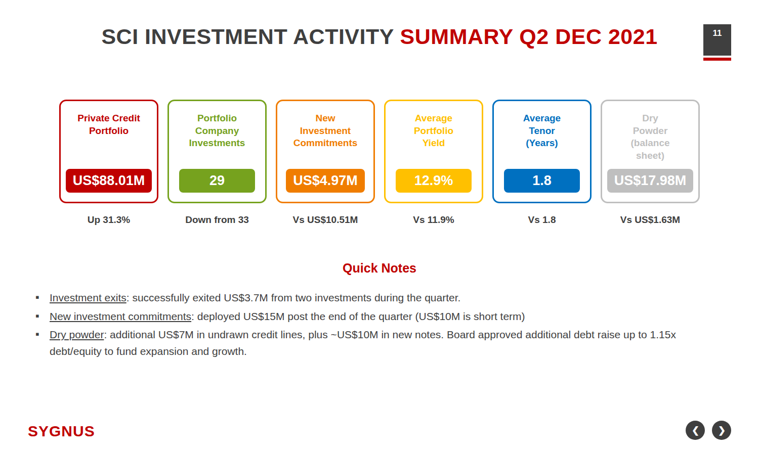11
SCI Investment Activity Summary Q2 Dec 2021
Private Credit
Portfolio
US$88.01M
Up 31.3%
Portfolio
Company
Investments
29
Down from 33
New
Investment
Commitments
US$4.97M
Vs US$10.51M
Average
Portfolio
Yield
12.9%
Vs 11.9%
Average
Tenor
(Years)
1.8
Vs 1.8
Dry
Powder
(balance
sheet)
US$17.98M
Vs US$1.63M
Quick Notes
Investment exits: successfully exited US$3.7M from two investments during the quarter.
New investment commitments: deployed US$15M post the end of the quarter (US$10M is short term)
Dry powder: additional US$7M in undrawn credit lines, plus ~US$10M in new notes. Board approved additional debt raise up to 1.15x debt/equity to fund expansion and growth.
SYGNUS
❮
❯